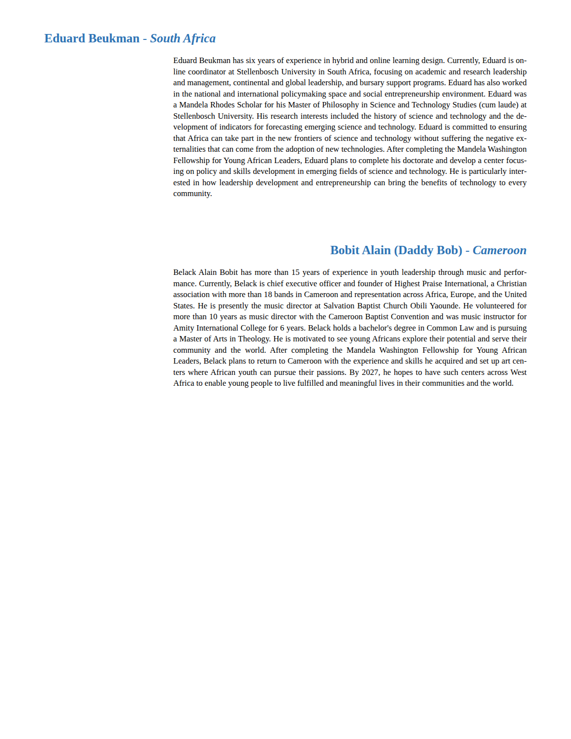Eduard Beukman - South Africa
Eduard Beukman has six years of experience in hybrid and online learning design. Currently, Eduard is online coordinator at Stellenbosch University in South Africa, focusing on academic and research leadership and management, continental and global leadership, and bursary support programs. Eduard has also worked in the national and international policymaking space and social entrepreneurship environment. Eduard was a Mandela Rhodes Scholar for his Master of Philosophy in Science and Technology Studies (cum laude) at Stellenbosch University. His research interests included the history of science and technology and the development of indicators for forecasting emerging science and technology. Eduard is committed to ensuring that Africa can take part in the new frontiers of science and technology without suffering the negative externalities that can come from the adoption of new technologies. After completing the Mandela Washington Fellowship for Young African Leaders, Eduard plans to complete his doctorate and develop a center focusing on policy and skills development in emerging fields of science and technology. He is particularly interested in how leadership development and entrepreneurship can bring the benefits of technology to every community.
Bobit Alain (Daddy Bob) - Cameroon
Belack Alain Bobit has more than 15 years of experience in youth leadership through music and performance. Currently, Belack is chief executive officer and founder of Highest Praise International, a Christian association with more than 18 bands in Cameroon and representation across Africa, Europe, and the United States. He is presently the music director at Salvation Baptist Church Obili Yaounde. He volunteered for more than 10 years as music director with the Cameroon Baptist Convention and was music instructor for Amity International College for 6 years. Belack holds a bachelor's degree in Common Law and is pursuing a Master of Arts in Theology. He is motivated to see young Africans explore their potential and serve their community and the world. After completing the Mandela Washington Fellowship for Young African Leaders, Belack plans to return to Cameroon with the experience and skills he acquired and set up art centers where African youth can pursue their passions. By 2027, he hopes to have such centers across West Africa to enable young people to live fulfilled and meaningful lives in their communities and the world.